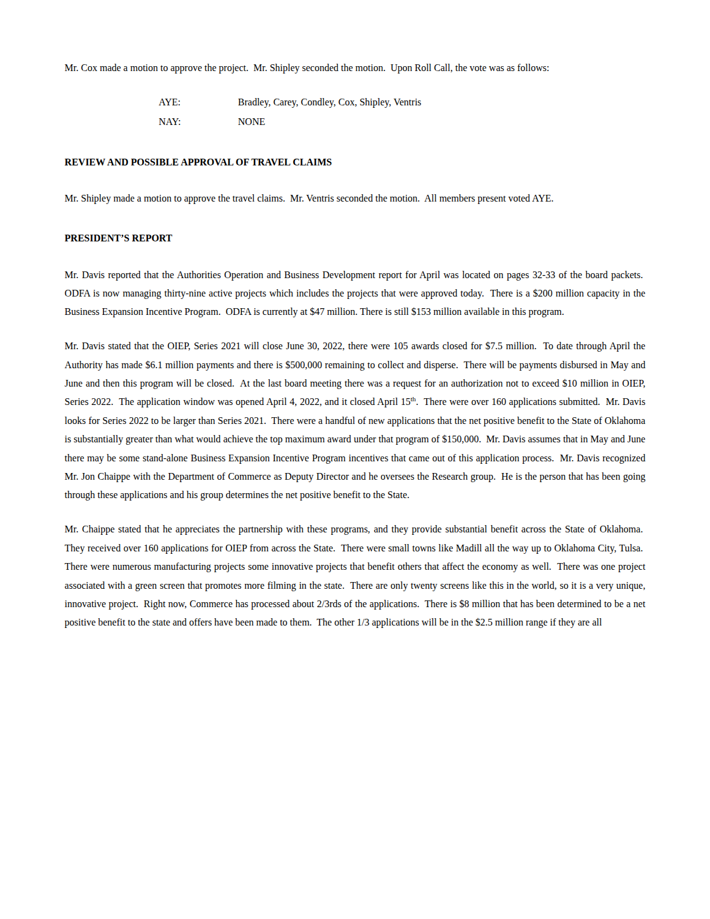Mr. Cox made a motion to approve the project. Mr. Shipley seconded the motion. Upon Roll Call, the vote was as follows:
AYE: Bradley, Carey, Condley, Cox, Shipley, Ventris
NAY: NONE
REVIEW AND POSSIBLE APPROVAL OF TRAVEL CLAIMS
Mr. Shipley made a motion to approve the travel claims. Mr. Ventris seconded the motion. All members present voted AYE.
PRESIDENT’S REPORT
Mr. Davis reported that the Authorities Operation and Business Development report for April was located on pages 32-33 of the board packets. ODFA is now managing thirty-nine active projects which includes the projects that were approved today. There is a $200 million capacity in the Business Expansion Incentive Program. ODFA is currently at $47 million. There is still $153 million available in this program.
Mr. Davis stated that the OIEP, Series 2021 will close June 30, 2022, there were 105 awards closed for $7.5 million. To date through April the Authority has made $6.1 million payments and there is $500,000 remaining to collect and disperse. There will be payments disbursed in May and June and then this program will be closed. At the last board meeting there was a request for an authorization not to exceed $10 million in OIEP, Series 2022. The application window was opened April 4, 2022, and it closed April 15th. There were over 160 applications submitted. Mr. Davis looks for Series 2022 to be larger than Series 2021. There were a handful of new applications that the net positive benefit to the State of Oklahoma is substantially greater than what would achieve the top maximum award under that program of $150,000. Mr. Davis assumes that in May and June there may be some stand-alone Business Expansion Incentive Program incentives that came out of this application process. Mr. Davis recognized Mr. Jon Chaippe with the Department of Commerce as Deputy Director and he oversees the Research group. He is the person that has been going through these applications and his group determines the net positive benefit to the State.
Mr. Chaippe stated that he appreciates the partnership with these programs, and they provide substantial benefit across the State of Oklahoma. They received over 160 applications for OIEP from across the State. There were small towns like Madill all the way up to Oklahoma City, Tulsa. There were numerous manufacturing projects some innovative projects that benefit others that affect the economy as well. There was one project associated with a green screen that promotes more filming in the state. There are only twenty screens like this in the world, so it is a very unique, innovative project. Right now, Commerce has processed about 2/3rds of the applications. There is $8 million that has been determined to be a net positive benefit to the state and offers have been made to them. The other 1/3 applications will be in the $2.5 million range if they are all